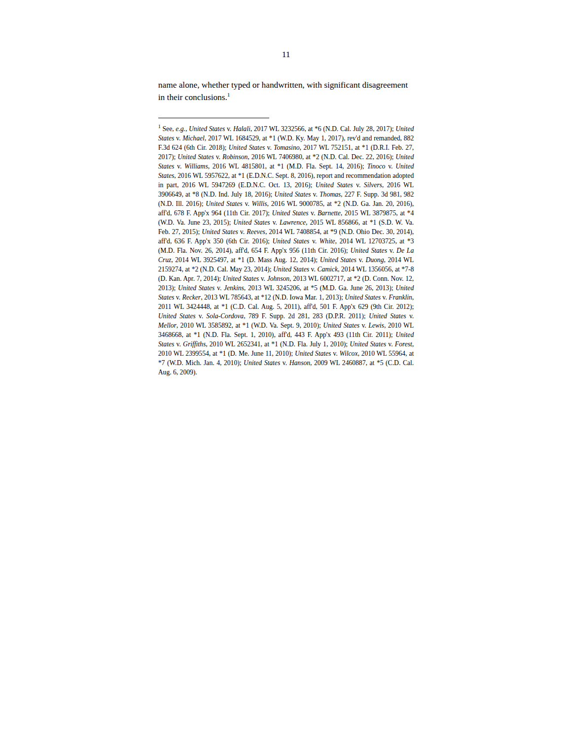11
name alone, whether typed or handwritten, with significant disagreement in their conclusions.1
1 See, e.g., United States v. Halali, 2017 WL 3232566, at *6 (N.D. Cal. July 28, 2017); United States v. Michael, 2017 WL 1684529, at *1 (W.D. Ky. May 1, 2017), rev'd and remanded, 882 F.3d 624 (6th Cir. 2018); United States v. Tomasino, 2017 WL 752151, at *1 (D.R.I. Feb. 27, 2017); United States v. Robinson, 2016 WL 7406980, at *2 (N.D. Cal. Dec. 22, 2016); United States v. Williams, 2016 WL 4815801, at *1 (M.D. Fla. Sept. 14, 2016); Tinoco v. United States, 2016 WL 5957622, at *1 (E.D.N.C. Sept. 8, 2016), report and recommendation adopted in part, 2016 WL 5947269 (E.D.N.C. Oct. 13, 2016); United States v. Silvers, 2016 WL 3906649, at *8 (N.D. Ind. July 18, 2016); United States v. Thomas, 227 F. Supp. 3d 981, 982 (N.D. Ill. 2016); United States v. Willis, 2016 WL 9000785, at *2 (N.D. Ga. Jan. 20, 2016), aff'd, 678 F. App'x 964 (11th Cir. 2017); United States v. Barnette, 2015 WL 3879875, at *4 (W.D. Va. June 23, 2015); United States v. Lawrence, 2015 WL 856866, at *1 (S.D. W. Va. Feb. 27, 2015); United States v. Reeves, 2014 WL 7408854, at *9 (N.D. Ohio Dec. 30, 2014), aff'd, 636 F. App'x 350 (6th Cir. 2016); United States v. White, 2014 WL 12703725, at *3 (M.D. Fla. Nov. 26, 2014), aff'd, 654 F. App'x 956 (11th Cir. 2016); United States v. De La Cruz, 2014 WL 3925497, at *1 (D. Mass Aug. 12, 2014); United States v. Duong, 2014 WL 2159274, at *2 (N.D. Cal. May 23, 2014); United States v. Camick, 2014 WL 1356056, at *7-8 (D. Kan. Apr. 7, 2014); United States v. Johnson, 2013 WL 6002717, at *2 (D. Conn. Nov. 12, 2013); United States v. Jenkins, 2013 WL 3245206, at *5 (M.D. Ga. June 26, 2013); United States v. Recker, 2013 WL 785643, at *12 (N.D. Iowa Mar. 1, 2013); United States v. Franklin, 2011 WL 3424448, at *1 (C.D. Cal. Aug. 5, 2011), aff'd, 501 F. App'x 629 (9th Cir. 2012); United States v. Sola-Cordova, 789 F. Supp. 2d 281, 283 (D.P.R. 2011); United States v. Mellor, 2010 WL 3585892, at *1 (W.D. Va. Sept. 9, 2010); United States v. Lewis, 2010 WL 3468668, at *1 (N.D. Fla. Sept. 1, 2010), aff'd, 443 F. App'x 493 (11th Cir. 2011); United States v. Griffiths, 2010 WL 2652341, at *1 (N.D. Fla. July 1, 2010); United States v. Forest, 2010 WL 2399554, at *1 (D. Me. June 11, 2010); United States v. Wilcox, 2010 WL 55964, at *7 (W.D. Mich. Jan. 4, 2010); United States v. Hanson, 2009 WL 2460887, at *5 (C.D. Cal. Aug. 6, 2009).